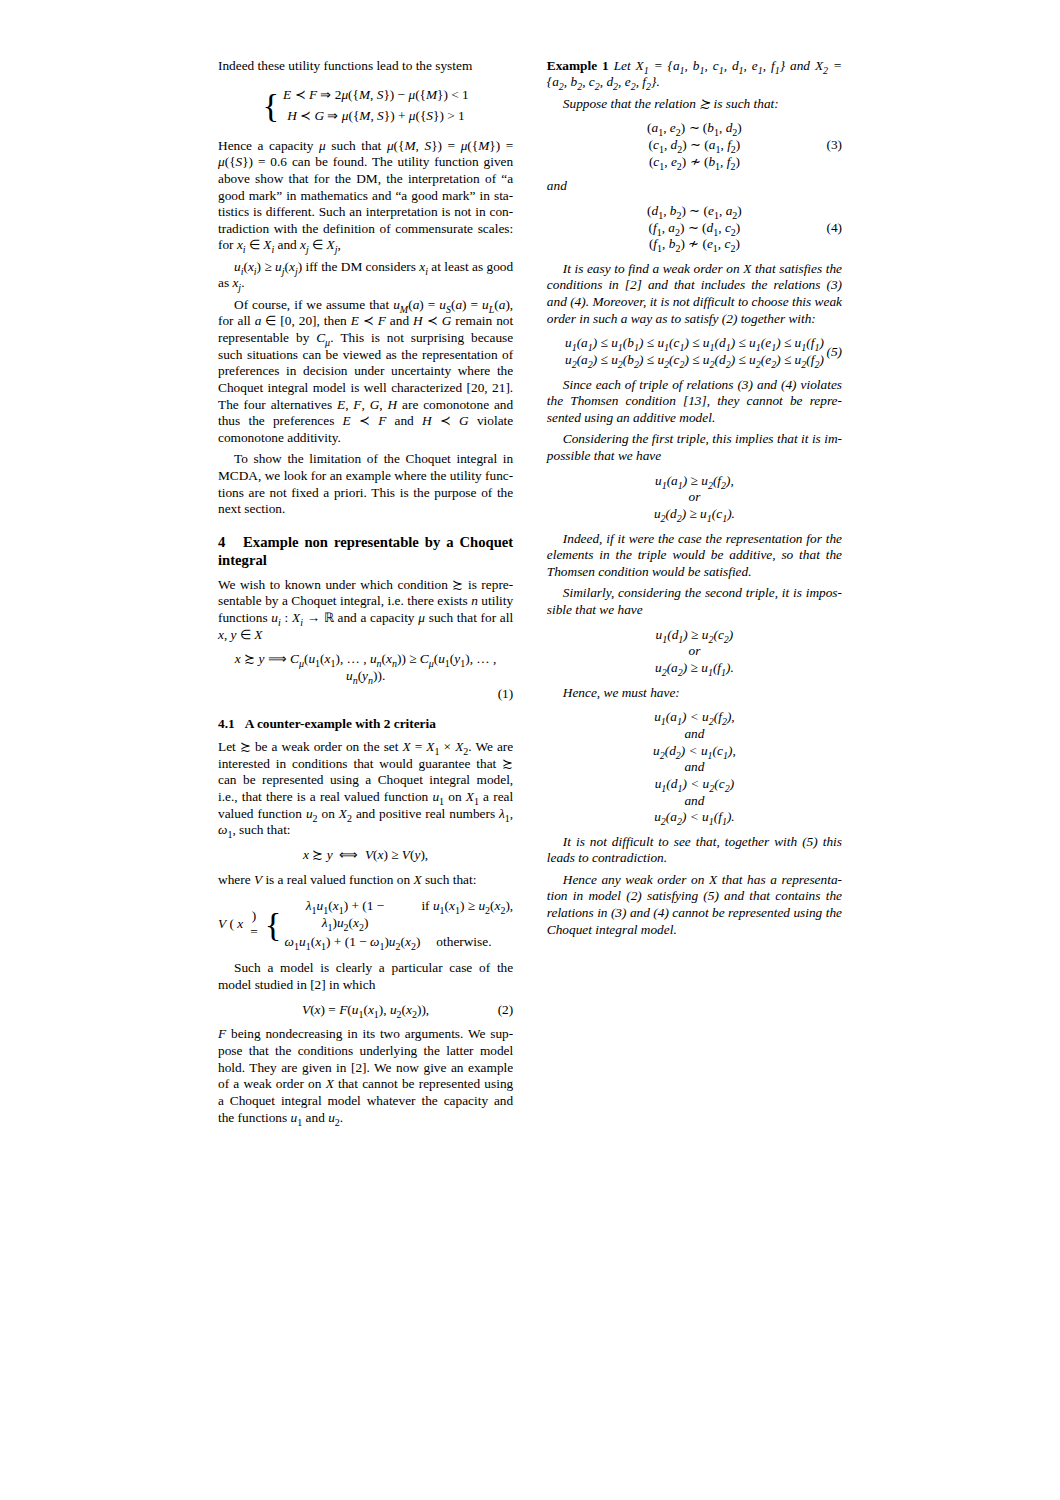Indeed these utility functions lead to the system
{
E ≺ F ⇒ 2μ({M, S}) − μ({M}) < 1
H ≺ G ⇒ μ({M, S}) + μ({S}) > 1
Hence a capacity μ such that μ({M, S}) = μ({M}) = μ({S}) = 0.6 can be found. The utility function given above show that for the DM, the interpretation of “a good mark” in mathematics and “a good mark” in statistics is different. Such an interpretation is not in contradiction with the definition of commensurate scales: for xi ∈ Xi and xj ∈ Xj,
ui(xi) ≥ uj(xj) iff the DM considers xi at least as good as xj.
Of course, if we assume that uM(a) = uS(a) = uL(a), for all a ∈ [0, 20], then E ≺ F and H ≺ G remain not representable by Cμ. This is not surprising because such situations can be viewed as the representation of preferences in decision under uncertainty where the Choquet integral model is well characterized [20, 21]. The four alternatives E, F, G, H are comonotone and thus the preferences E ≺ F and H ≺ G violate comonotone additivity.
To show the limitation of the Choquet integral in MCDA, we look for an example where the utility functions are not fixed a priori. This is the purpose of the next section.
4 Example non representable by a Choquet integral
We wish to known under which condition ≿ is representable by a Choquet integral, i.e. there exists n utility functions ui : Xi → ℝ and a capacity μ such that for all x, y ∈ X
x ≿ y ⟹ Cμ(u1(x1), … , un(xn)) ≥ Cμ(u1(y1), … , un(yn)).
(1)
4.1 A counter-example with 2 criteria
Let ≿ be a weak order on the set X = X1 × X2. We are interested in conditions that would guarantee that ≿ can be represented using a Choquet integral model, i.e., that there is a real valued function u1 on X1 a real valued function u2 on X2 and positive real numbers λ1, ω1, such that:
x ≿ y ⟺ V(x) ≥ V(y),
where V is a real valued function on X such that:
V(x) = {
λ1u1(x1) + (1 − λ1)u2(x2) if u1(x1) ≥ u2(x2),
ω1u1(x1) + (1 − ω1)u2(x2) otherwise.
Such a model is clearly a particular case of the model studied in [2] in which
V(x) = F(u1(x1), u2(x2)), (2)
F being nondecreasing in its two arguments. We suppose that the conditions underlying the latter model hold. They are given in [2]. We now give an example of a weak order on X that cannot be represented using a Choquet integral model whatever the capacity and the functions u1 and u2.
Example 1 Let X1 = {a1, b1, c1, d1, e1, f1} and X2 = {a2, b2, c2, d2, e2, f2}.
Suppose that the relation ≿ is such that:
(a1, e2) ∼ (b1, d2)
(c1, d2) ∼ (a1, f2)
(c1, e2) ≁ (b1, f2)
(3)
and
(d1, b2) ∼ (e1, a2)
(f1, a2) ∼ (d1, c2)
(f1, b2) ≁ (e1, c2)
(4)
It is easy to find a weak order on X that satisfies the conditions in [2] and that includes the relations (3) and (4). Moreover, it is not difficult to choose this weak order in such a way as to satisfy (2) together with:
u1(a1) ≤ u1(b1) ≤ u1(c1) ≤ u1(d1) ≤ u1(e1) ≤ u1(f1)
u2(a2) ≤ u2(b2) ≤ u2(c2) ≤ u2(d2) ≤ u2(e2) ≤ u2(f2)
(5)
Since each of triple of relations (3) and (4) violates the Thomsen condition [13], they cannot be represented using an additive model.
Considering the first triple, this implies that it is impossible that we have
u1(a1) ≥ u2(f2),
or
u2(d2) ≥ u1(c1).
Indeed, if it were the case the representation for the elements in the triple would be additive, so that the Thomsen condition would be satisfied.
Similarly, considering the second triple, it is impossible that we have
u1(d1) ≥ u2(c2)
or
u2(a2) ≥ u1(f1).
Hence, we must have:
u1(a1) < u2(f2),
and
u2(d2) < u1(c1),
and
u1(d1) < u2(c2)
and
u2(a2) < u1(f1).
It is not difficult to see that, together with (5) this leads to contradiction.
Hence any weak order on X that has a representation in model (2) satisfying (5) and that contains the relations in (3) and (4) cannot be represented using the Choquet integral model.